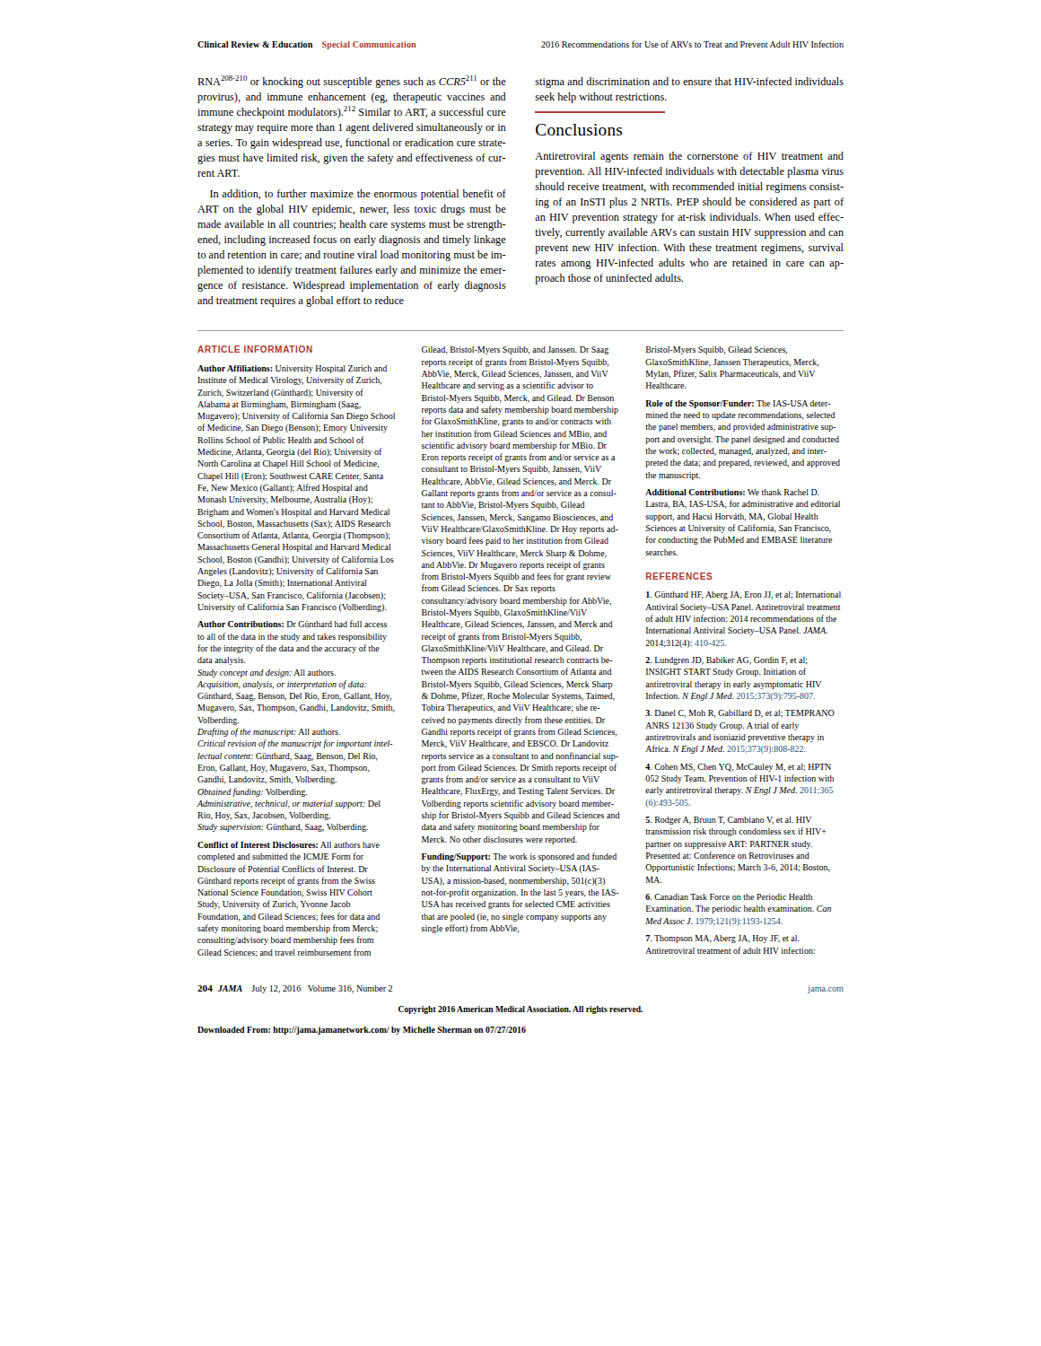Clinical Review & Education Special Communication
2016 Recommendations for Use of ARVs to Treat and Prevent Adult HIV Infection
RNA208-210 or knocking out susceptible genes such as CCR5211 or the provirus), and immune enhancement (eg, therapeutic vaccines and immune checkpoint modulators).212 Similar to ART, a successful cure strategy may require more than 1 agent delivered simultaneously or in a series. To gain widespread use, functional or eradication cure strategies must have limited risk, given the safety and effectiveness of current ART.
In addition, to further maximize the enormous potential benefit of ART on the global HIV epidemic, newer, less toxic drugs must be made available in all countries; health care systems must be strengthened, including increased focus on early diagnosis and timely linkage to and retention in care; and routine viral load monitoring must be implemented to identify treatment failures early and minimize the emergence of resistance. Widespread implementation of early diagnosis and treatment requires a global effort to reduce
stigma and discrimination and to ensure that HIV-infected individuals seek help without restrictions.
Conclusions
Antiretroviral agents remain the cornerstone of HIV treatment and prevention. All HIV-infected individuals with detectable plasma virus should receive treatment, with recommended initial regimens consisting of an InSTI plus 2 NRTIs. PrEP should be considered as part of an HIV prevention strategy for at-risk individuals. When used effectively, currently available ARVs can sustain HIV suppression and can prevent new HIV infection. With these treatment regimens, survival rates among HIV-infected adults who are retained in care can approach those of uninfected adults.
Article Information
Author Affiliations: University Hospital Zurich and Institute of Medical Virology, University of Zurich, Zurich, Switzerland (Günthard); University of Alabama at Birmingham, Birmingham (Saag, Mugavero); University of California San Diego School of Medicine, San Diego (Benson); Emory University Rollins School of Public Health and School of Medicine, Atlanta, Georgia (del Rio); University of North Carolina at Chapel Hill School of Medicine, Chapel Hill (Eron); Southwest CARE Center, Santa Fe, New Mexico (Gallant); Alfred Hospital and Monash University, Melbourne, Australia (Hoy); Brigham and Women's Hospital and Harvard Medical School, Boston, Massachusetts (Sax); AIDS Research Consortium of Atlanta, Atlanta, Georgia (Thompson); Massachusetts General Hospital and Harvard Medical School, Boston (Gandhi); University of California Los Angeles (Landovitz); University of California San Diego, La Jolla (Smith); International Antiviral Society–USA, San Francisco, California (Jacobsen); University of California San Francisco (Volberding).
Author Contributions: Dr Günthard had full access to all of the data in the study and takes responsibility for the integrity of the data and the accuracy of the data analysis.
Study concept and design: All authors.
Acquisition, analysis, or interpretation of data: Günthard, Saag, Benson, Del Rio, Eron, Gallant, Hoy, Mugavero, Sax, Thompson, Gandhi, Landovitz, Smith, Volberding.
Drafting of the manuscript: All authors.
Critical revision of the manuscript for important intellectual content: Günthard, Saag, Benson, Del Rio, Eron, Gallant, Hoy, Mugavero, Sax, Thompson, Gandhi, Landovitz, Smith, Volberding.
Obtained funding: Volberding.
Administrative, technical, or material support: Del Rio, Hoy, Sax, Jacobsen, Volberding.
Study supervision: Günthard, Saag, Volberding.
Conflict of Interest Disclosures: All authors have completed and submitted the ICMJE Form for Disclosure of Potential Conflicts of Interest. Dr Günthard reports receipt of grants from the Swiss National Science Foundation, Swiss HIV Cohort Study, University of Zurich, Yvonne Jacob Foundation, and Gilead Sciences; fees for data and safety monitoring board membership from Merck; consulting/advisory board membership fees from Gilead Sciences; and travel reimbursement from
Gilead, Bristol-Myers Squibb, and Janssen. Dr Saag reports receipt of grants from Bristol-Myers Squibb, AbbVie, Merck, Gilead Sciences, Janssen, and ViiV Healthcare and serving as a scientific advisor to Bristol-Myers Squibb, Merck, and Gilead. Dr Benson reports data and safety membership board membership for GlaxoSmithKline, grants to and/or contracts with her institution from Gilead Sciences and MBio, and scientific advisory board membership for MBio. Dr Eron reports receipt of grants from and/or service as a consultant to Bristol-Myers Squibb, Janssen, ViiV Healthcare, AbbVie, Gilead Sciences, and Merck. Dr Gallant reports grants from and/or service as a consultant to AbbVie, Bristol-Myers Squibb, Gilead Sciences, Janssen, Merck, Sangamo Biosciences, and ViiV Healthcare/GlaxoSmithKline. Dr Hoy reports advisory board fees paid to her institution from Gilead Sciences, ViiV Healthcare, Merck Sharp & Dohme, and AbbVie. Dr Mugavero reports receipt of grants from Bristol-Myers Squibb and fees for grant review from Gilead Sciences. Dr Sax reports consultancy/advisory board membership for AbbVie, Bristol-Myers Squibb, GlaxoSmithKline/ViiV Healthcare, Gilead Sciences, Janssen, and Merck and receipt of grants from Bristol-Myers Squibb, GlaxoSmithKline/ViiV Healthcare, and Gilead. Dr Thompson reports institutional research contracts between the AIDS Research Consortium of Atlanta and Bristol-Myers Squibb, Gilead Sciences, Merck Sharp & Dohme, Pfizer, Roche Molecular Systems, Taimed, Tobira Therapeutics, and ViiV Healthcare; she received no payments directly from these entities. Dr Gandhi reports receipt of grants from Gilead Sciences, Merck, ViiV Healthcare, and EBSCO. Dr Landovitz reports service as a consultant to and nonfinancial support from Gilead Sciences. Dr Smith reports receipt of grants from and/or service as a consultant to ViiV Healthcare, FluxErgy, and Testing Talent Services. Dr Volberding reports scientific advisory board membership for Bristol-Myers Squibb and Gilead Sciences and data and safety monitoring board membership for Merck. No other disclosures were reported.
Funding/Support: The work is sponsored and funded by the International Antiviral Society–USA (IAS-USA), a mission-based, nonmembership, 501(c)(3) not-for-profit organization. In the last 5 years, the IAS-USA has received grants for selected CME activities that are pooled (ie, no single company supports any single effort) from AbbVie,
Bristol-Myers Squibb, Gilead Sciences, GlaxoSmithKline, Janssen Therapeutics, Merck, Mylan, Pfizer, Salix Pharmaceuticals, and ViiV Healthcare.
Role of the Sponsor/Funder: The IAS-USA determined the need to update recommendations, selected the panel members, and provided administrative support and oversight. The panel designed and conducted the work; collected, managed, analyzed, and interpreted the data; and prepared, reviewed, and approved the manuscript.
Additional Contributions: We thank Rachel D. Lastra, BA, IAS-USA, for administrative and editorial support, and Hacsi Horváth, MA, Global Health Sciences at University of California, San Francisco, for conducting the PubMed and EMBASE literature searches.
References
1. Günthard HF, Aberg JA, Eron JJ, et al; International Antiviral Society–USA Panel. Antiretroviral treatment of adult HIV infection: 2014 recommendations of the International Antiviral Society–USA Panel. JAMA. 2014;312(4): 410-425.
2. Lundgren JD, Babiker AG, Gordin F, et al; INSIGHT START Study Group. Initiation of antiretroviral therapy in early asymptomatic HIV Infection. N Engl J Med. 2015;373(9):795-807.
3. Danel C, Moh R, Gabillard D, et al; TEMPRANO ANRS 12136 Study Group. A trial of early antiretrovirals and isoniazid preventive therapy in Africa. N Engl J Med. 2015;373(9):808-822.
4. Cohen MS, Chen YQ, McCauley M, et al; HPTN 052 Study Team. Prevention of HIV-1 infection with early antiretroviral therapy. N Engl J Med. 2011;365 (6):493-505.
5. Rodger A, Bruun T, Cambiano V, et al. HIV transmission risk through condomless sex if HIV+ partner on suppressive ART: PARTNER study. Presented at: Conference on Retroviruses and Opportunistic Infections; March 3-6, 2014; Boston, MA.
6. Canadian Task Force on the Periodic Health Examination. The periodic health examination. Can Med Assoc J. 1979;121(9):1193-1254.
7. Thompson MA, Aberg JA, Hoy JF, et al. Antiretroviral treatment of adult HIV infection:
204 JAMA July 12, 2016 Volume 316, Number 2
jama.com
Copyright 2016 American Medical Association. All rights reserved.
Downloaded From: http://jama.jamanetwork.com/ by Michelle Sherman on 07/27/2016